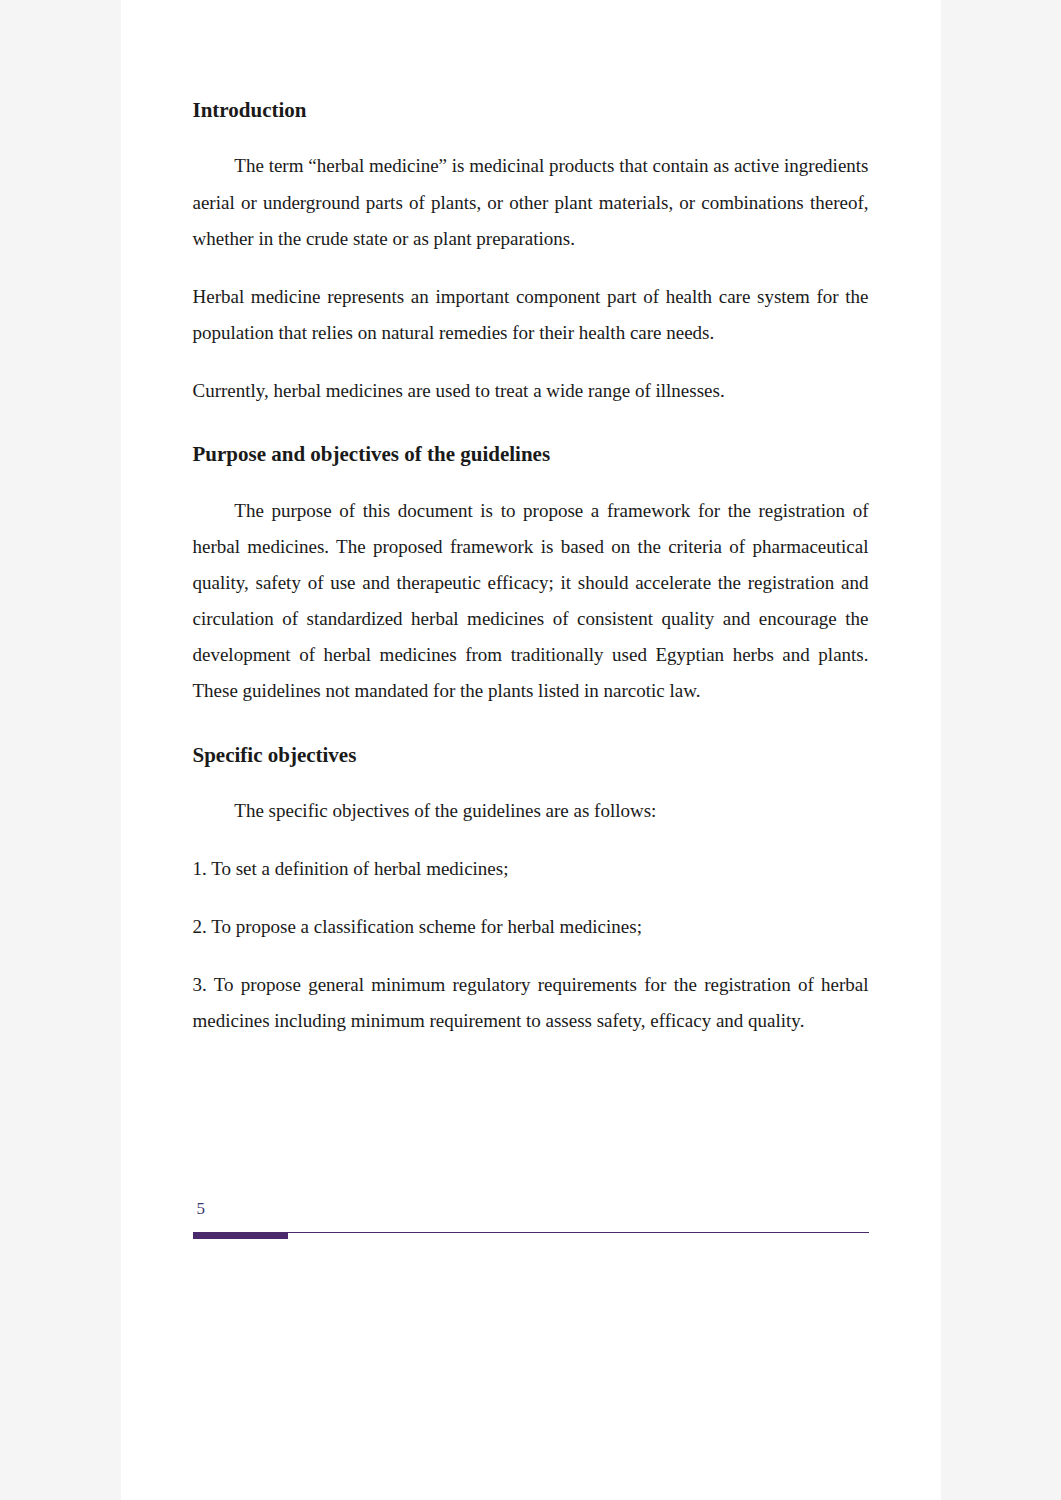Introduction
The term “herbal medicine” is medicinal products that contain as active ingredients aerial or underground parts of plants, or other plant materials, or combinations thereof, whether in the crude state or as plant preparations.
Herbal medicine represents an important component part of health care system for the population that relies on natural remedies for their health care needs.
Currently, herbal medicines are used to treat a wide range of illnesses.
Purpose and objectives of the guidelines
The purpose of this document is to propose a framework for the registration of herbal medicines. The proposed framework is based on the criteria of pharmaceutical quality, safety of use and therapeutic efficacy; it should accelerate the registration and circulation of standardized herbal medicines of consistent quality and encourage the development of herbal medicines from traditionally used Egyptian herbs and plants. These guidelines not mandated for the plants listed in narcotic law.
Specific objectives
The specific objectives of the guidelines are as follows:
1. To set a definition of herbal medicines;
2. To propose a classification scheme for herbal medicines;
3. To propose general minimum regulatory requirements for the registration of herbal medicines including minimum requirement to assess safety, efficacy and quality.
5